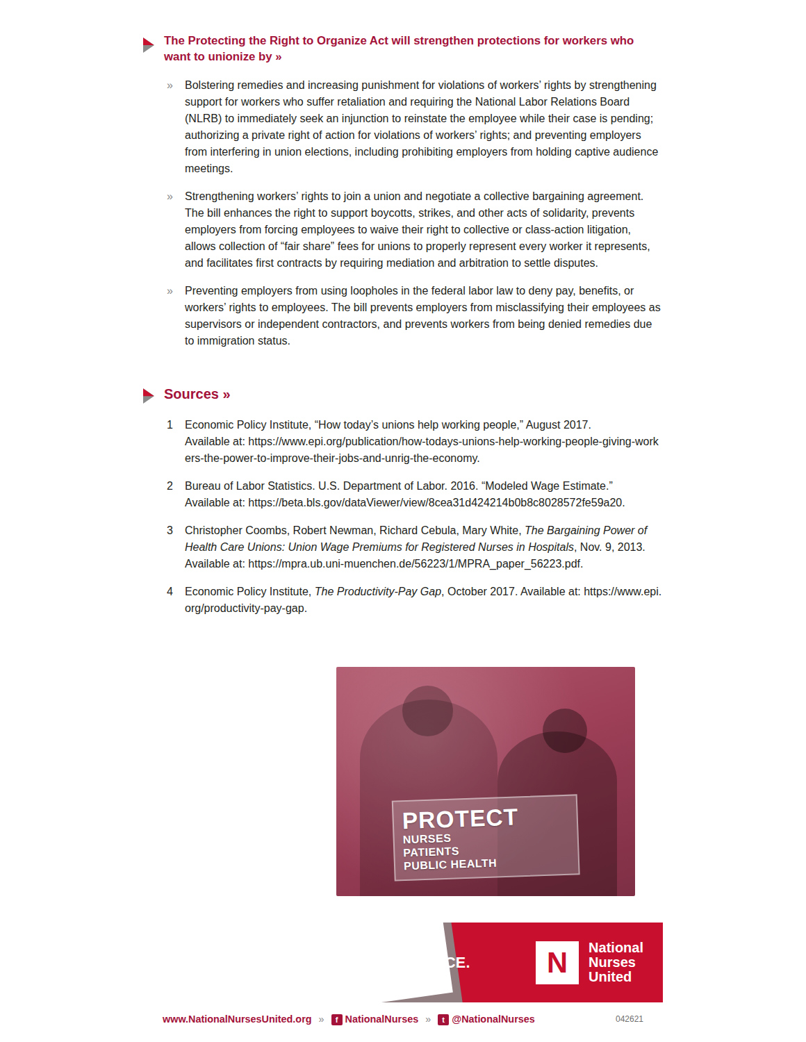The Protecting the Right to Organize Act will strengthen protections for workers who want to unionize by »
Bolstering remedies and increasing punishment for violations of workers’ rights by strengthening support for workers who suffer retaliation and requiring the National Labor Relations Board (NLRB) to immediately seek an injunction to reinstate the employee while their case is pending; authorizing a private right of action for violations of workers’ rights; and preventing employers from interfering in union elections, including prohibiting employers from holding captive audience meetings.
Strengthening workers’ rights to join a union and negotiate a collective bargaining agreement. The bill enhances the right to support boycotts, strikes, and other acts of solidarity, prevents employers from forcing employees to waive their right to collective or class-action litigation, allows collection of “fair share” fees for unions to properly represent every worker it represents, and facilitates first contracts by requiring mediation and arbitration to settle disputes.
Preventing employers from using loopholes in the federal labor law to deny pay, benefits, or workers’ rights to employees. The bill prevents employers from misclassifying their employees as supervisors or independent contractors, and prevents workers from being denied remedies due to immigration status.
Sources »
Economic Policy Institute, “How today’s unions help working people,” August 2017.
Available at: https://www.epi.org/publication/how-todays-unions-help-working-people-giving-workers-the-power-to-improve-their-jobs-and-unrig-the-economy.
Bureau of Labor Statistics. U.S. Department of Labor. 2016. “Modeled Wage Estimate.”
Available at: https://beta.bls.gov/dataViewer/view/8cea31d424214b0b8c8028572fe59a20.
Christopher Coombs, Robert Newman, Richard Cebula, Mary White, The Bargaining Power of Health Care Unions: Union Wage Premiums for Registered Nurses in Hospitals, Nov. 9, 2013.
Available at: https://mpra.ub.uni-muenchen.de/56223/1/MPRA_paper_56223.pdf.
Economic Policy Institute, The Productivity-Pay Gap, October 2017. Available at: https://www.epi.org/productivity-pay-gap.
PROTECT NURSES PATIENTS PUBLIC HEALTH
OUR PATIENTS. OUR UNION. OUR VOICE.
National
Nurses
United
www.NationalNursesUnited.org » fNationalNurses » t@NationalNurses
042621